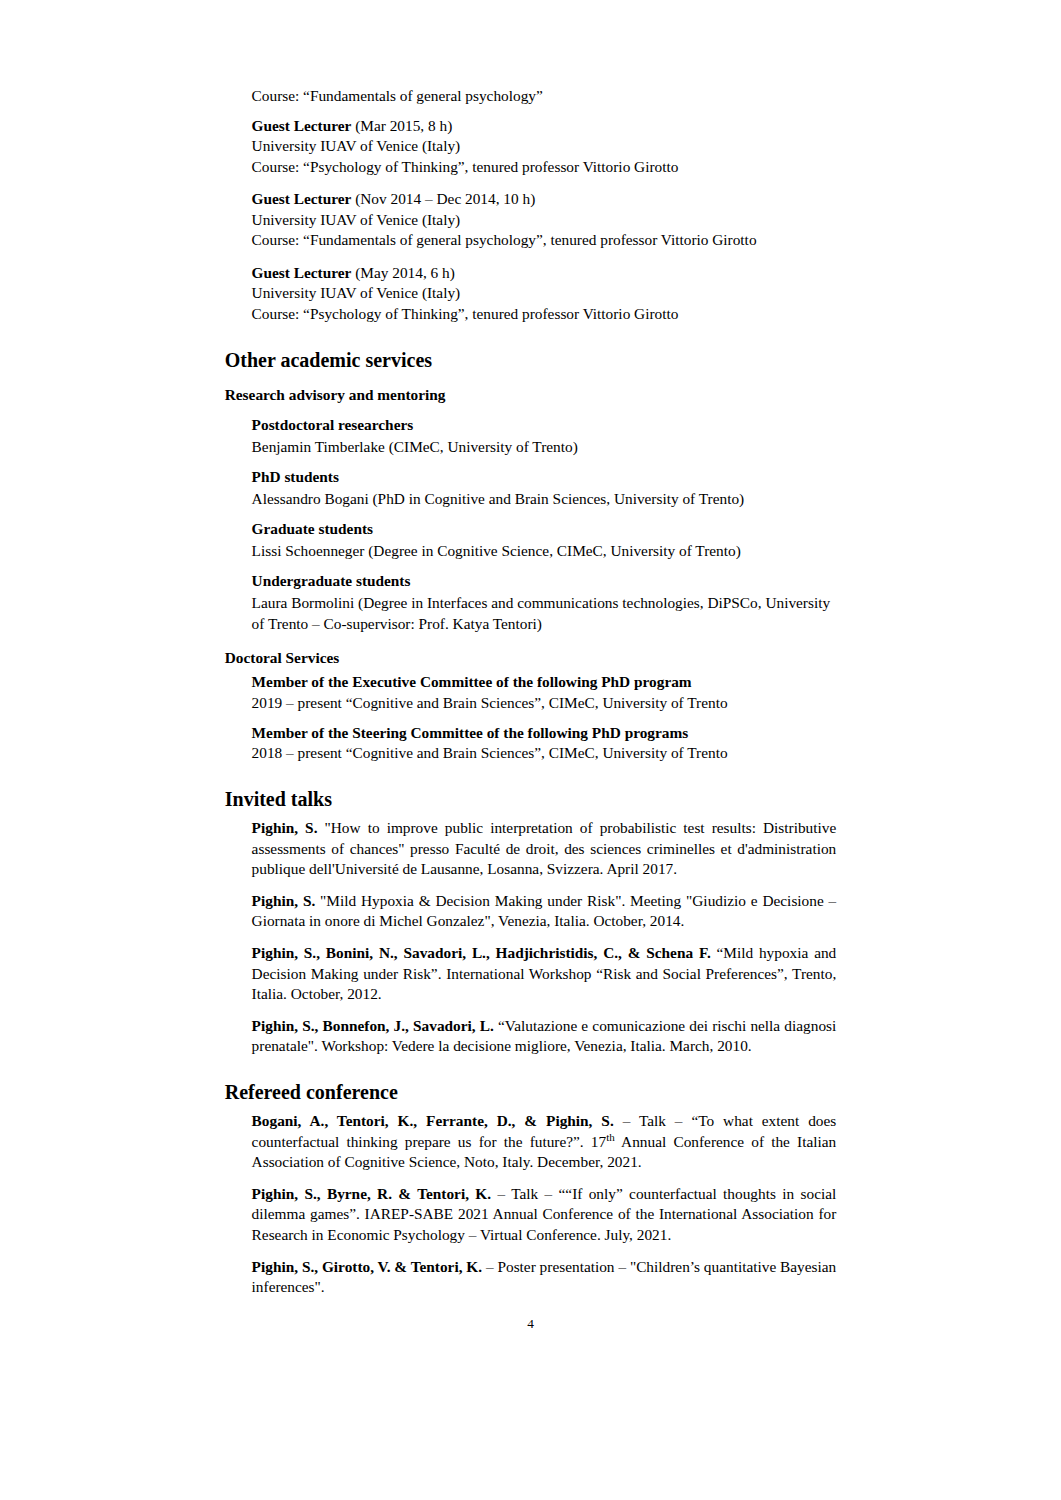Course: “Fundamentals of general psychology”
Guest Lecturer (Mar 2015, 8 h)
University IUAV of Venice (Italy)
Course: “Psychology of Thinking”, tenured professor Vittorio Girotto
Guest Lecturer (Nov 2014 – Dec 2014, 10 h)
University IUAV of Venice (Italy)
Course: “Fundamentals of general psychology”, tenured professor Vittorio Girotto
Guest Lecturer (May 2014, 6 h)
University IUAV of Venice (Italy)
Course: “Psychology of Thinking”, tenured professor Vittorio Girotto
Other academic services
Research advisory and mentoring
Postdoctoral researchers
Benjamin Timberlake (CIMeC, University of Trento)
PhD students
Alessandro Bogani (PhD in Cognitive and Brain Sciences, University of Trento)
Graduate students
Lissi Schoenneger (Degree in Cognitive Science, CIMeC, University of Trento)
Undergraduate students
Laura Bormolini (Degree in Interfaces and communications technologies, DiPSCo, University of Trento – Co-supervisor: Prof. Katya Tentori)
Doctoral Services
Member of the Executive Committee of the following PhD program
2019 – present “Cognitive and Brain Sciences”, CIMeC, University of Trento
Member of the Steering Committee of the following PhD programs
2018 – present “Cognitive and Brain Sciences”, CIMeC, University of Trento
Invited talks
Pighin, S. "How to improve public interpretation of probabilistic test results: Distributive assessments of chances" presso Faculté de droit, des sciences criminelles et d'administration publique dell'Université de Lausanne, Losanna, Svizzera. April 2017.
Pighin, S. "Mild Hypoxia & Decision Making under Risk". Meeting "Giudizio e Decisione – Giornata in onore di Michel Gonzalez", Venezia, Italia. October, 2014.
Pighin, S., Bonini, N., Savadori, L., Hadjichristidis, C., & Schena F. “Mild hypoxia and Decision Making under Risk”. International Workshop “Risk and Social Preferences”, Trento, Italia. October, 2012.
Pighin, S., Bonnefon, J., Savadori, L. “Valutazione e comunicazione dei rischi nella diagnosi prenatale". Workshop: Vedere la decisione migliore, Venezia, Italia. March, 2010.
Refereed conference
Bogani, A., Tentori, K., Ferrante, D., & Pighin, S. – Talk – “To what extent does counterfactual thinking prepare us for the future?”. 17th Annual Conference of the Italian Association of Cognitive Science, Noto, Italy. December, 2021.
Pighin, S., Byrne, R. & Tentori, K. – Talk – ““If only” counterfactual thoughts in social dilemma games”. IAREP-SABE 2021 Annual Conference of the International Association for Research in Economic Psychology – Virtual Conference. July, 2021.
Pighin, S., Girotto, V. & Tentori, K. – Poster presentation – "Children’s quantitative Bayesian inferences".
4